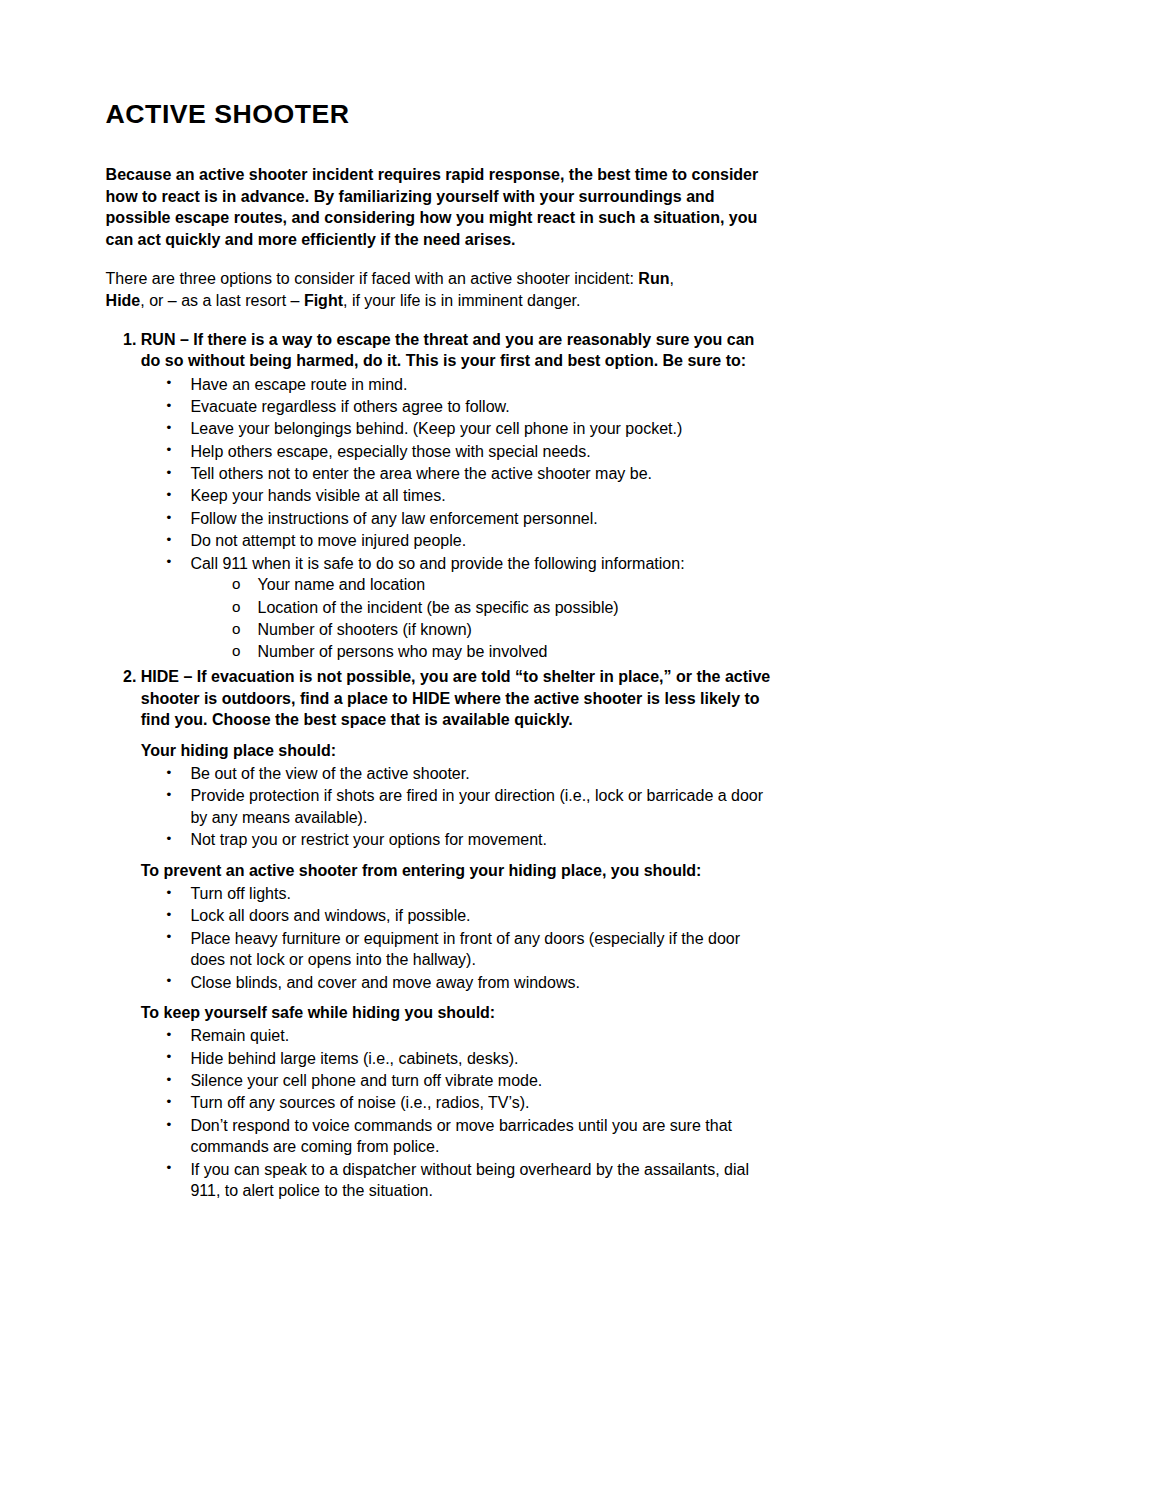ACTIVE SHOOTER
Because an active shooter incident requires rapid response, the best time to consider how to react is in advance. By familiarizing yourself with your surroundings and possible escape routes, and considering how you might react in such a situation, you can act quickly and more efficiently if the need arises.
There are three options to consider if faced with an active shooter incident: Run,
Hide, or – as a last resort – Fight, if your life is in imminent danger.
RUN – If there is a way to escape the threat and you are reasonably sure you can do so without being harmed, do it. This is your first and best option. Be sure to:
Have an escape route in mind.
Evacuate regardless if others agree to follow.
Leave your belongings behind. (Keep your cell phone in your pocket.)
Help others escape, especially those with special needs.
Tell others not to enter the area where the active shooter may be.
Keep your hands visible at all times.
Follow the instructions of any law enforcement personnel.
Do not attempt to move injured people.
Call 911 when it is safe to do so and provide the following information:
Your name and location
Location of the incident (be as specific as possible)
Number of shooters (if known)
Number of persons who may be involved
HIDE – If evacuation is not possible, you are told “to shelter in place,” or the active shooter is outdoors, find a place to HIDE where the active shooter is less likely to find you. Choose the best space that is available quickly.
Your hiding place should:
Be out of the view of the active shooter.
Provide protection if shots are fired in your direction (i.e., lock or barricade a door by any means available).
Not trap you or restrict your options for movement.
To prevent an active shooter from entering your hiding place, you should:
Turn off lights.
Lock all doors and windows, if possible.
Place heavy furniture or equipment in front of any doors (especially if the door does not lock or opens into the hallway).
Close blinds, and cover and move away from windows.
To keep yourself safe while hiding you should:
Remain quiet.
Hide behind large items (i.e., cabinets, desks).
Silence your cell phone and turn off vibrate mode.
Turn off any sources of noise (i.e., radios, TV’s).
Don’t respond to voice commands or move barricades until you are sure that commands are coming from police.
If you can speak to a dispatcher without being overheard by the assailants, dial 911, to alert police to the situation.